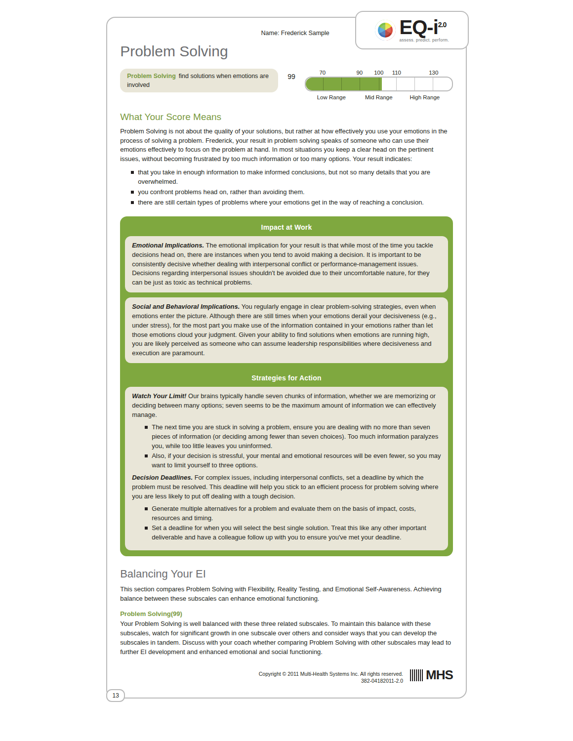EQ-i2.0
assess. predict. perform.
Name: Frederick Sample
Problem Solving
Problem Solving find solutions when emotions are involved
99
70 90 100 110 130
Low Range Mid Range High Range
What Your Score Means
Problem Solving is not about the quality of your solutions, but rather at how effectively you use your emotions in the process of solving a problem. Frederick, your result in problem solving speaks of someone who can use their emotions effectively to focus on the problem at hand. In most situations you keep a clear head on the pertinent issues, without becoming frustrated by too much information or too many options. Your result indicates:
that you take in enough information to make informed conclusions, but not so many details that you are overwhelmed.
you confront problems head on, rather than avoiding them.
there are still certain types of problems where your emotions get in the way of reaching a conclusion.
Impact at Work
Emotional Implications. The emotional implication for your result is that while most of the time you tackle decisions head on, there are instances when you tend to avoid making a decision. It is important to be consistently decisive whether dealing with interpersonal conflict or performance-management issues. Decisions regarding interpersonal issues shouldn't be avoided due to their uncomfortable nature, for they can be just as toxic as technical problems.
Social and Behavioral Implications. You regularly engage in clear problem-solving strategies, even when emotions enter the picture. Although there are still times when your emotions derail your decisiveness (e.g., under stress), for the most part you make use of the information contained in your emotions rather than let those emotions cloud your judgment. Given your ability to find solutions when emotions are running high, you are likely perceived as someone who can assume leadership responsibilities where decisiveness and execution are paramount.
Strategies for Action
Watch Your Limit! Our brains typically handle seven chunks of information, whether we are memorizing or deciding between many options; seven seems to be the maximum amount of information we can effectively manage.
The next time you are stuck in solving a problem, ensure you are dealing with no more than seven pieces of information (or deciding among fewer than seven choices). Too much information paralyzes you, while too little leaves you uninformed.
Also, if your decision is stressful, your mental and emotional resources will be even fewer, so you may want to limit yourself to three options.
Decision Deadlines. For complex issues, including interpersonal conflicts, set a deadline by which the problem must be resolved. This deadline will help you stick to an efficient process for problem solving where you are less likely to put off dealing with a tough decision.
Generate multiple alternatives for a problem and evaluate them on the basis of impact, costs, resources and timing.
Set a deadline for when you will select the best single solution. Treat this like any other important deliverable and have a colleague follow up with you to ensure you've met your deadline.
Balancing Your EI
This section compares Problem Solving with Flexibility, Reality Testing, and Emotional Self-Awareness. Achieving balance between these subscales can enhance emotional functioning.
Problem Solving(99)
Your Problem Solving is well balanced with these three related subscales. To maintain this balance with these subscales, watch for significant growth in one subscale over others and consider ways that you can develop the subscales in tandem. Discuss with your coach whether comparing Problem Solving with other subscales may lead to further EI development and enhanced emotional and social functioning.
Copyright © 2011 Multi-Health Systems Inc. All rights reserved.
382-04182011-2.0
MHS
13